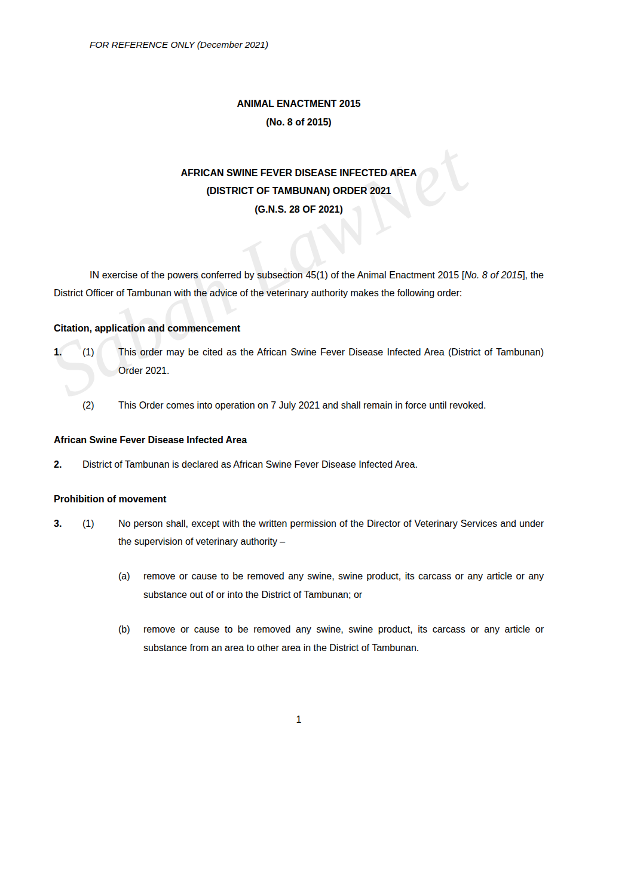Sabah LawNet
FOR REFERENCE ONLY (December 2021)
ANIMAL ENACTMENT 2015
(No. 8 of 2015)
AFRICAN SWINE FEVER DISEASE INFECTED AREA
(DISTRICT OF TAMBUNAN) ORDER 2021
(G.N.S. 28 OF 2021)
IN exercise of the powers conferred by subsection 45(1) of the Animal Enactment 2015 [No. 8 of 2015], the District Officer of Tambunan with the advice of the veterinary authority makes the following order:
Citation, application and commencement
1. (1) This order may be cited as the African Swine Fever Disease Infected Area (District of Tambunan) Order 2021.
(2) This Order comes into operation on 7 July 2021 and shall remain in force until revoked.
African Swine Fever Disease Infected Area
2. District of Tambunan is declared as African Swine Fever Disease Infected Area.
Prohibition of movement
3. (1) No person shall, except with the written permission of the Director of Veterinary Services and under the supervision of veterinary authority –
(a) remove or cause to be removed any swine, swine product, its carcass or any article or any substance out of or into the District of Tambunan; or
(b) remove or cause to be removed any swine, swine product, its carcass or any article or substance from an area to other area in the District of Tambunan.
1